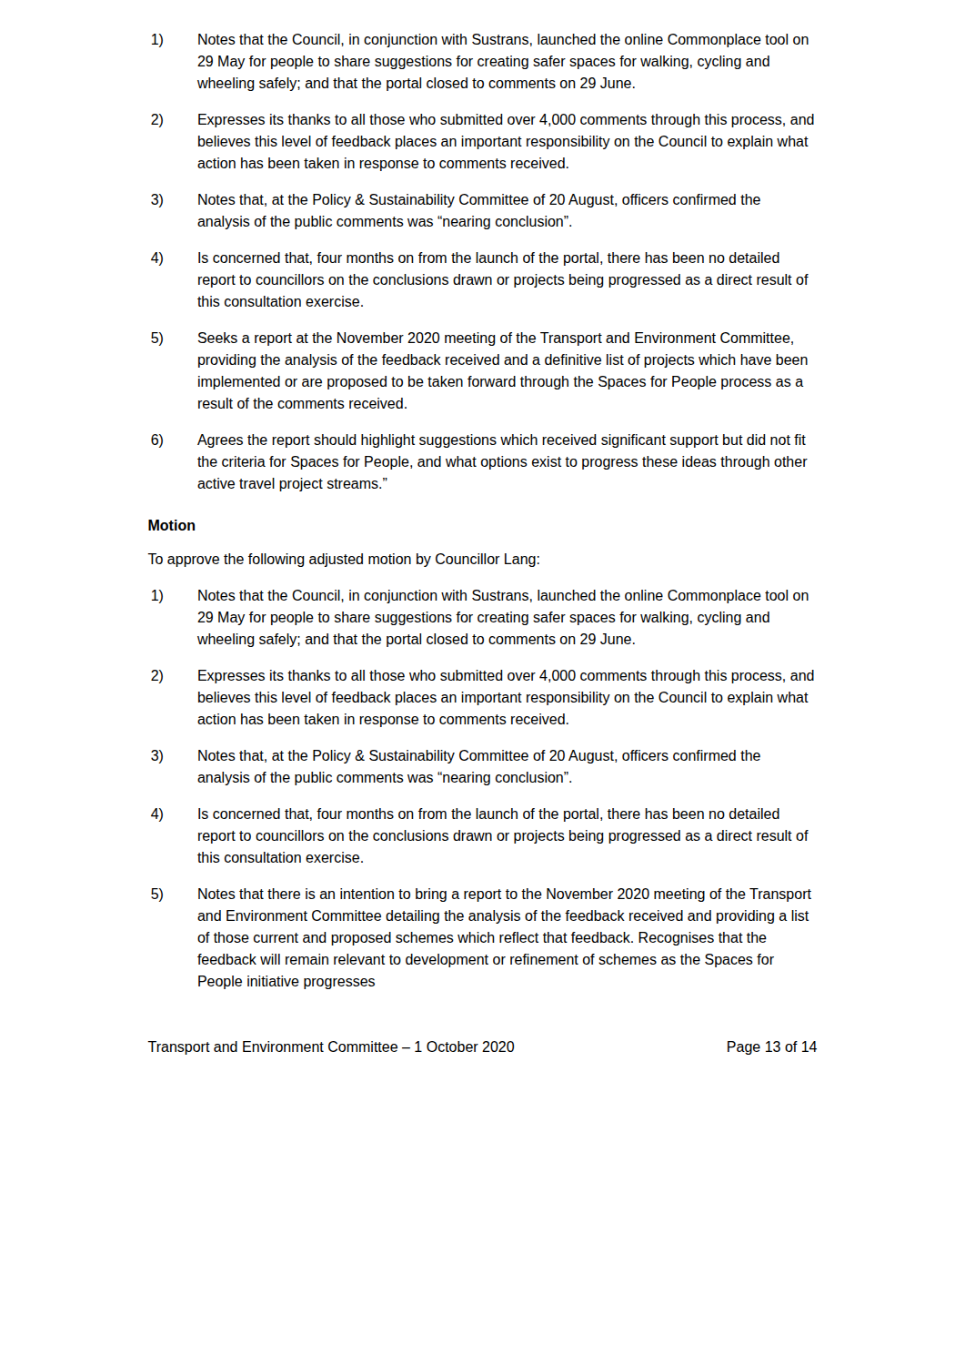1) Notes that the Council, in conjunction with Sustrans, launched the online Commonplace tool on 29 May for people to share suggestions for creating safer spaces for walking, cycling and wheeling safely; and that the portal closed to comments on 29 June.
2) Expresses its thanks to all those who submitted over 4,000 comments through this process, and believes this level of feedback places an important responsibility on the Council to explain what action has been taken in response to comments received.
3) Notes that, at the Policy & Sustainability Committee of 20 August, officers confirmed the analysis of the public comments was “nearing conclusion”.
4) Is concerned that, four months on from the launch of the portal, there has been no detailed report to councillors on the conclusions drawn or projects being progressed as a direct result of this consultation exercise.
5) Seeks a report at the November 2020 meeting of the Transport and Environment Committee, providing the analysis of the feedback received and a definitive list of projects which have been implemented or are proposed to be taken forward through the Spaces for People process as a result of the comments received.
6) Agrees the report should highlight suggestions which received significant support but did not fit the criteria for Spaces for People, and what options exist to progress these ideas through other active travel project streams.”
Motion
To approve the following adjusted motion by Councillor Lang:
1) Notes that the Council, in conjunction with Sustrans, launched the online Commonplace tool on 29 May for people to share suggestions for creating safer spaces for walking, cycling and wheeling safely; and that the portal closed to comments on 29 June.
2) Expresses its thanks to all those who submitted over 4,000 comments through this process, and believes this level of feedback places an important responsibility on the Council to explain what action has been taken in response to comments received.
3) Notes that, at the Policy & Sustainability Committee of 20 August, officers confirmed the analysis of the public comments was “nearing conclusion”.
4) Is concerned that, four months on from the launch of the portal, there has been no detailed report to councillors on the conclusions drawn or projects being progressed as a direct result of this consultation exercise.
5) Notes that there is an intention to bring a report to the November 2020 meeting of the Transport and Environment Committee detailing the analysis of the feedback received and providing a list of those current and proposed schemes which reflect that feedback. Recognises that the feedback will remain relevant to development or refinement of schemes as the Spaces for People initiative progresses
Transport and Environment Committee – 1 October 2020 Page 13 of 14